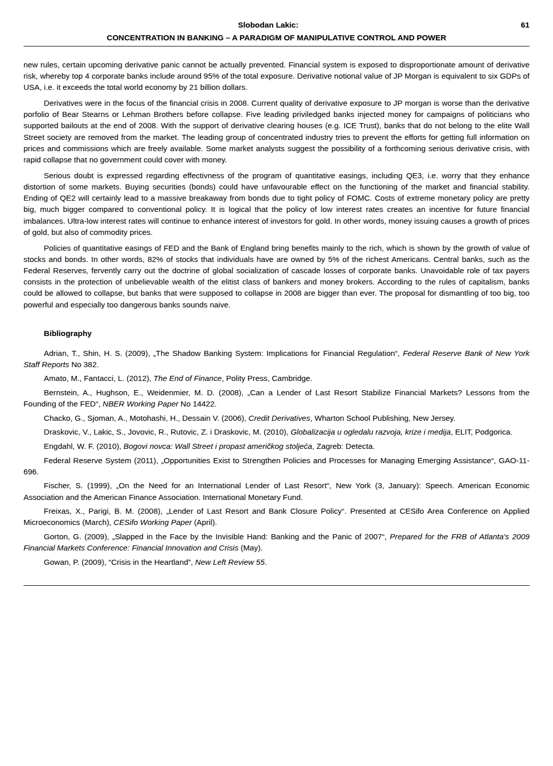61 Slobodan Lakic: CONCENTRATION IN BANKING – A PARADIGM OF MANIPULATIVE CONTROL AND POWER
new rules, certain upcoming derivative panic cannot be actually prevented. Financial system is exposed to disproportionate amount of derivative risk, whereby top 4 corporate banks include around 95% of the total exposure. Derivative notional value of JP Morgan is equivalent to six GDPs of USA, i.e. it exceeds the total world economy by 21 billion dollars.
Derivatives were in the focus of the financial crisis in 2008. Current quality of derivative exposure to JP morgan is worse than the derivative porfolio of Bear Stearns or Lehman Brothers before collapse. Five leading priviledged banks injected money for campaigns of politicians who supported bailouts at the end of 2008. With the support of derivative clearing houses (e.g. ICE Trust), banks that do not belong to the elite Wall Street society are removed from the market. The leading group of concentrated industry tries to prevent the efforts for getting full information on prices and commissions which are freely available. Some market analysts suggest the possibility of a forthcoming serious derivative crisis, with rapid collapse that no government could cover with money.
Serious doubt is expressed regarding effectivness of the program of quantitative easings, including QE3, i.e. worry that they enhance distortion of some markets. Buying securities (bonds) could have unfavourable effect on the functioning of the market and financial stability. Ending of QE2 will certainly lead to a massive breakaway from bonds due to tight policy of FOMC. Costs of extreme monetary policy are pretty big, much bigger compared to conventional policy. It is logical that the policy of low interest rates creates an incentive for future financial imbalances. Ultra-low interest rates will continue to enhance interest of investors for gold. In other words, money issuing causes a growth of prices of gold, but also of commodity prices.
Policies of quantitative easings of FED and the Bank of England bring benefits mainly to the rich, which is shown by the growth of value of stocks and bonds. In other words, 82% of stocks that individuals have are owned by 5% of the richest Americans. Central banks, such as the Federal Reserves, fervently carry out the doctrine of global socialization of cascade losses of corporate banks. Unavoidable role of tax payers consists in the protection of unbelievable wealth of the elitist class of bankers and money brokers. According to the rules of capitalism, banks could be allowed to collapse, but banks that were supposed to collapse in 2008 are bigger than ever. The proposal for dismantling of too big, too powerful and especially too dangerous banks sounds naive.
Bibliography
Adrian, T., Shin, H. S. (2009), „The Shadow Banking System: Implications for Financial Regulation“, Federal Reserve Bank of New York Staff Reports No 382.
Amato, M., Fantacci, L. (2012), The End of Finance, Polity Press, Cambridge.
Bernstein, A., Hughson, E., Weidenmier, M. D. (2008), „Can a Lender of Last Resort Stabilize Financial Markets? Lessons from the Founding of the FED“, NBER Working Paper No 14422.
Chacko, G., Sjoman, A., Motohashi, H., Dessain V. (2006), Credit Derivatives, Wharton School Publishing, New Jersey.
Draskovic, V., Lakic, S., Jovovic, R., Rutovic, Z. i Draskovic, M. (2010), Globalizacija u ogledalu razvoja, krize i medija, ELIT, Podgorica.
Engdahl, W. F. (2010), Bogovi novca: Wall Street i propast američkog stoljeća, Zagreb: Detecta.
Federal Reserve System (2011), „Opportunities Exist to Strengthen Policies and Processes for Managing Emerging Assistance“, GAO-11-696.
Fischer, S. (1999), „On the Need for an International Lender of Last Resort“, New York (3, January): Speech. American Economic Association and the American Finance Association. International Monetary Fund.
Freixas, X., Parigi, B. M. (2008), „Lender of Last Resort and Bank Closure Policy“. Presented at CESifo Area Conference on Applied Microeconomics (March), CESifo Working Paper (April).
Gorton, G. (2009), „Slapped in the Face by the Invisible Hand: Banking and the Panic of 2007“, Prepared for the FRB of Atlanta's 2009 Financial Markets Conference: Financial Innovation and Crisis (May).
Gowan, P. (2009), “Crisis in the Heartland”, New Left Review 55.